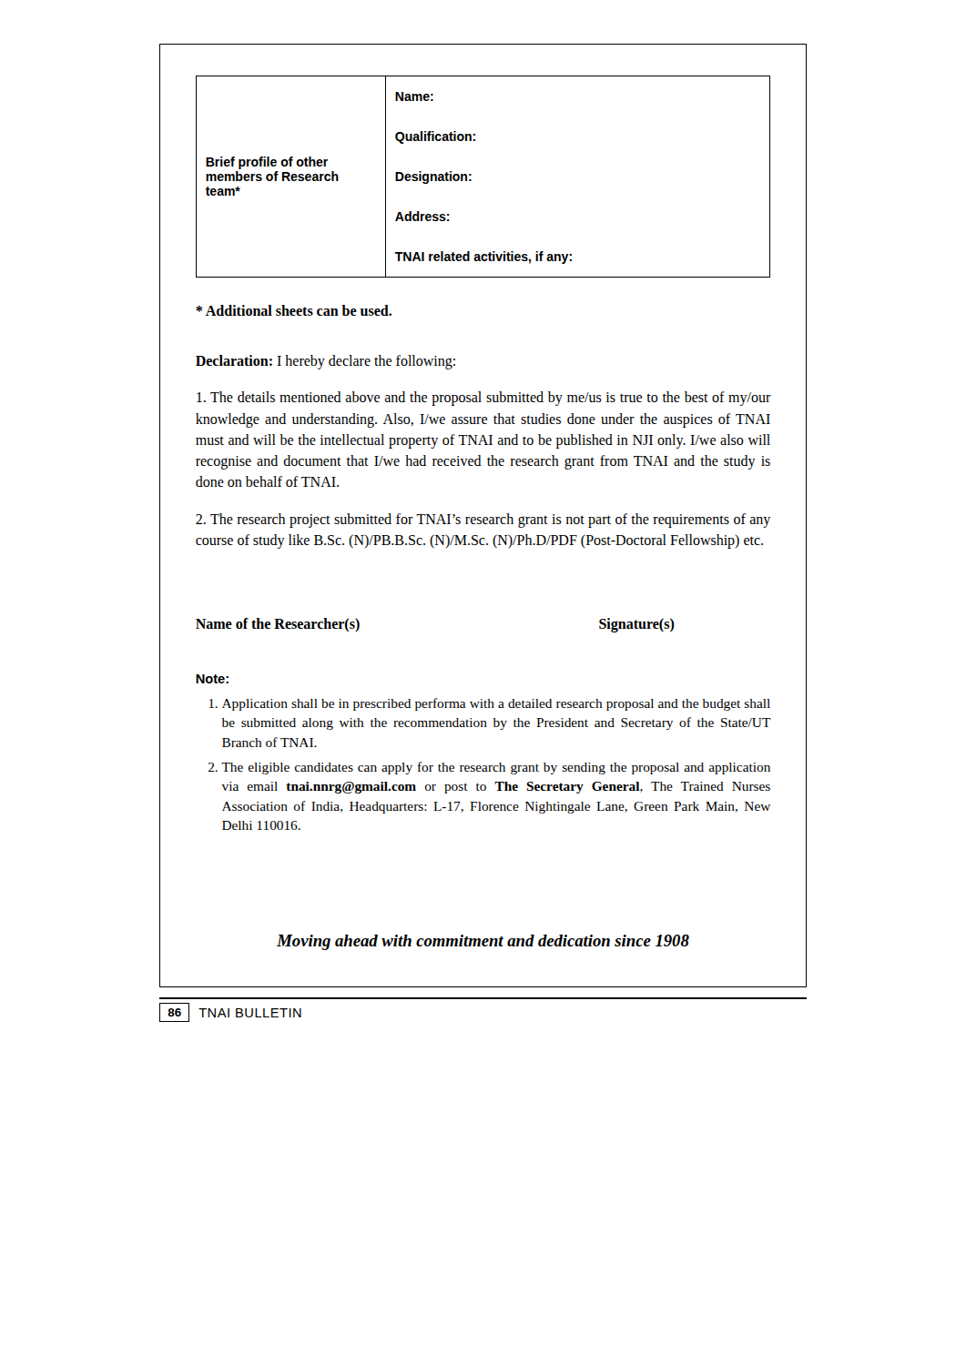| Brief profile of other members of Research team* | Name: Qualification: Designation: Address: TNAI related activities, if any: |
* Additional sheets can be used.
Declaration: I hereby declare the following:
1. The details mentioned above and the proposal submitted by me/us is true to the best of my/our knowledge and understanding. Also, I/we assure that studies done under the auspices of TNAI must and will be the intellectual property of TNAI and to be published in NJI only. I/we also will recognise and document that I/we had received the research grant from TNAI and the study is done on behalf of TNAI.
2. The research project submitted for TNAI’s research grant is not part of the requirements of any course of study like B.Sc. (N)/PB.B.Sc. (N)/M.Sc. (N)/Ph.D/PDF (Post-Doctoral Fellowship) etc.
Name of the Researcher(s) Signature(s)
Note:
Application shall be in prescribed performa with a detailed research proposal and the budget shall be submitted along with the recommendation by the President and Secretary of the State/UT Branch of TNAI.
The eligible candidates can apply for the research grant by sending the proposal and application via email tnai.nnrg@gmail.com or post to The Secretary General, The Trained Nurses Association of India, Headquarters: L-17, Florence Nightingale Lane, Green Park Main, New Delhi 110016.
Moving ahead with commitment and dedication since 1908
86 TNAI BULLETIN